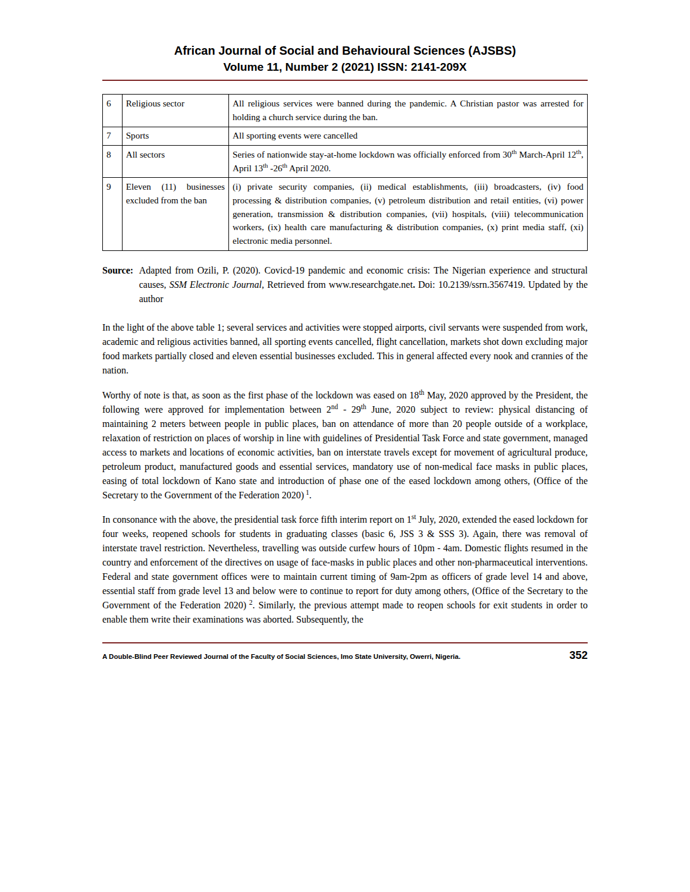African Journal of Social and Behavioural Sciences (AJSBS)
Volume 11, Number 2 (2021) ISSN: 2141-209X
| 6 | Religious sector | All religious services were banned during the pandemic. A Christian pastor was arrested for holding a church service during the ban. |
| 7 | Sports | All sporting events were cancelled |
| 8 | All sectors | Series of nationwide stay-at-home lockdown was officially enforced from 30 th March-April 12 th , April 13 th -26 th April 2020. |
| 9 | Eleven (11) businesses excluded from the ban | (i) private security companies, (ii) medical establishments, (iii) broadcasters, (iv) food processing & distribution companies, (v) petroleum distribution and retail entities, (vi) power generation, transmission & distribution companies, (vii) hospitals, (viii) telecommunication workers, (ix) health care manufacturing & distribution companies, (x) print media staff, (xi) electronic media personnel. |
Source: Adapted from Ozili, P. (2020). Covicd-19 pandemic and economic crisis: The Nigerian experience and structural causes, SSM Electronic Journal, Retrieved from www.researchgate.net. Doi: 10.2139/ssrn.3567419. Updated by the author
In the light of the above table 1; several services and activities were stopped airports, civil servants were suspended from work, academic and religious activities banned, all sporting events cancelled, flight cancellation, markets shot down excluding major food markets partially closed and eleven essential businesses excluded. This in general affected every nook and crannies of the nation.
Worthy of note is that, as soon as the first phase of the lockdown was eased on 18th May, 2020 approved by the President, the following were approved for implementation between 2nd - 29th June, 2020 subject to review: physical distancing of maintaining 2 meters between people in public places, ban on attendance of more than 20 people outside of a workplace, relaxation of restriction on places of worship in line with guidelines of Presidential Task Force and state government, managed access to markets and locations of economic activities, ban on interstate travels except for movement of agricultural produce, petroleum product, manufactured goods and essential services, mandatory use of non-medical face masks in public places, easing of total lockdown of Kano state and introduction of phase one of the eased lockdown among others, (Office of the Secretary to the Government of the Federation 2020) 1.
In consonance with the above, the presidential task force fifth interim report on 1st July, 2020, extended the eased lockdown for four weeks, reopened schools for students in graduating classes (basic 6, JSS 3 & SSS 3). Again, there was removal of interstate travel restriction. Nevertheless, travelling was outside curfew hours of 10pm - 4am. Domestic flights resumed in the country and enforcement of the directives on usage of face-masks in public places and other non-pharmaceutical interventions. Federal and state government offices were to maintain current timing of 9am-2pm as officers of grade level 14 and above, essential staff from grade level 13 and below were to continue to report for duty among others, (Office of the Secretary to the Government of the Federation 2020) 2. Similarly, the previous attempt made to reopen schools for exit students in order to enable them write their examinations was aborted. Subsequently, the
A Double-Blind Peer Reviewed Journal of the Faculty of Social Sciences, Imo State University, Owerri, Nigeria. 352